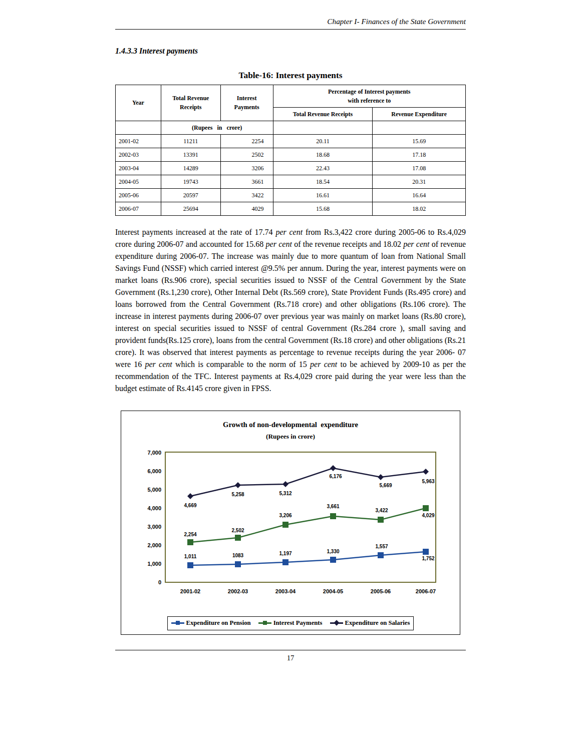Chapter I- Finances of the State Government
1.4.3.3 Interest payments
Table-16: Interest payments
| Year | Total Revenue Receipts | Interest Payments | Percentage of Interest payments with reference to |
| --- | --- | --- | --- |
| Total Revenue Receipts | Revenue Expenditure |
| | (Rupees in crore) | | |
| 2001-02 | 11211 | 2254 | 20.11 | 15.69 |
| 2002-03 | 13391 | 2502 | 18.68 | 17.18 |
| 2003-04 | 14289 | 3206 | 22.43 | 17.08 |
| 2004-05 | 19743 | 3661 | 18.54 | 20.31 |
| 2005-06 | 20597 | 3422 | 16.61 | 16.64 |
| 2006-07 | 25694 | 4029 | 15.68 | 18.02 |
Interest payments increased at the rate of 17.74 per cent from Rs.3,422 crore during 2005-06 to Rs.4,029 crore during 2006-07 and accounted for 15.68 per cent of the revenue receipts and 18.02 per cent of revenue expenditure during 2006-07. The increase was mainly due to more quantum of loan from National Small Savings Fund (NSSF) which carried interest @9.5% per annum. During the year, interest payments were on market loans (Rs.906 crore), special securities issued to NSSF of the Central Government by the State Government (Rs.1,230 crore), Other Internal Debt (Rs.569 crore), State Provident Funds (Rs.495 crore) and loans borrowed from the Central Government (Rs.718 crore) and other obligations (Rs.106 crore). The increase in interest payments during 2006-07 over previous year was mainly on market loans (Rs.80 crore), interest on special securities issued to NSSF of central Government (Rs.284 crore ), small saving and provident funds(Rs.125 crore), loans from the central Government (Rs.18 crore) and other obligations (Rs.21 crore). It was observed that interest payments as percentage to revenue receipts during the year 2006- 07 were 16 per cent which is comparable to the norm of 15 per cent to be achieved by 2009-10 as per the recommendation of the TFC. Interest payments at Rs.4,029 crore paid during the year were less than the budget estimate of Rs.4145 crore given in FPSS.
Growth of non-developmental expenditure
(Rupees in crore)
7,000 6,000 5,000 4,000 3,000 2,000 1,000 0 2001-02 2002-03 2003-04 2004-05 2005-06 2006-07 4,669 5,258 5,312 6,176 5,669 5,963 2,254 2,502 3,206 3,661 3,422 4,029 1,011 1083 1,197 1,330 1,557 1,752
Expenditure on Pension Interest Payments Expenditure on Salaries
17